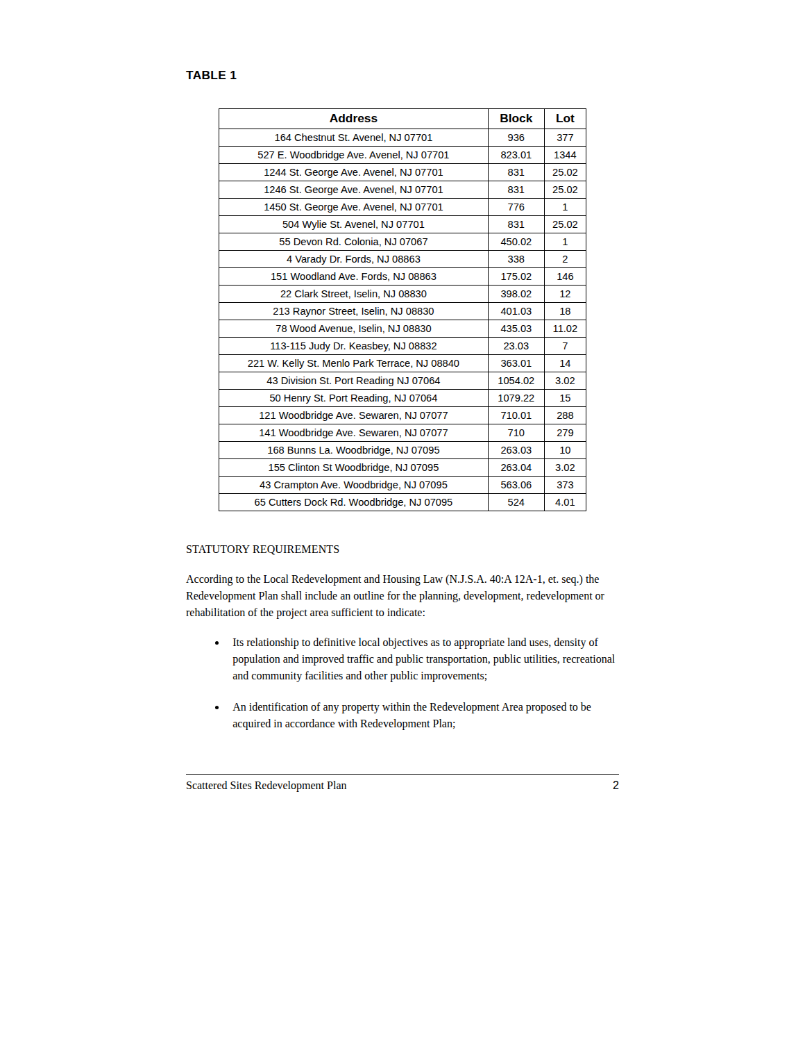TABLE 1
| Address | Block | Lot |
| --- | --- | --- |
| 164 Chestnut St. Avenel, NJ 07701 | 936 | 377 |
| 527 E. Woodbridge Ave. Avenel, NJ 07701 | 823.01 | 1344 |
| 1244 St. George Ave. Avenel, NJ 07701 | 831 | 25.02 |
| 1246 St. George Ave. Avenel, NJ 07701 | 831 | 25.02 |
| 1450 St. George Ave. Avenel, NJ 07701 | 776 | 1 |
| 504 Wylie St. Avenel, NJ 07701 | 831 | 25.02 |
| 55 Devon Rd. Colonia, NJ 07067 | 450.02 | 1 |
| 4 Varady Dr. Fords, NJ 08863 | 338 | 2 |
| 151 Woodland Ave. Fords, NJ 08863 | 175.02 | 146 |
| 22 Clark Street, Iselin, NJ 08830 | 398.02 | 12 |
| 213 Raynor Street, Iselin, NJ 08830 | 401.03 | 18 |
| 78 Wood Avenue, Iselin, NJ 08830 | 435.03 | 11.02 |
| 113-115 Judy Dr. Keasbey, NJ 08832 | 23.03 | 7 |
| 221 W. Kelly St. Menlo Park Terrace, NJ 08840 | 363.01 | 14 |
| 43 Division St. Port Reading NJ 07064 | 1054.02 | 3.02 |
| 50 Henry St. Port Reading, NJ 07064 | 1079.22 | 15 |
| 121 Woodbridge Ave. Sewaren, NJ 07077 | 710.01 | 288 |
| 141 Woodbridge Ave. Sewaren, NJ 07077 | 710 | 279 |
| 168 Bunns La. Woodbridge, NJ 07095 | 263.03 | 10 |
| 155 Clinton St Woodbridge, NJ 07095 | 263.04 | 3.02 |
| 43 Crampton Ave. Woodbridge, NJ 07095 | 563.06 | 373 |
| 65 Cutters Dock Rd. Woodbridge, NJ 07095 | 524 | 4.01 |
STATUTORY REQUIREMENTS
According to the Local Redevelopment and Housing Law (N.J.S.A. 40:A 12A-1, et. seq.) the Redevelopment Plan shall include an outline for the planning, development, redevelopment or rehabilitation of the project area sufficient to indicate:
Its relationship to definitive local objectives as to appropriate land uses, density of population and improved traffic and public transportation, public utilities, recreational and community facilities and other public improvements;
An identification of any property within the Redevelopment Area proposed to be acquired in accordance with Redevelopment Plan;
Scattered Sites Redevelopment Plan 2